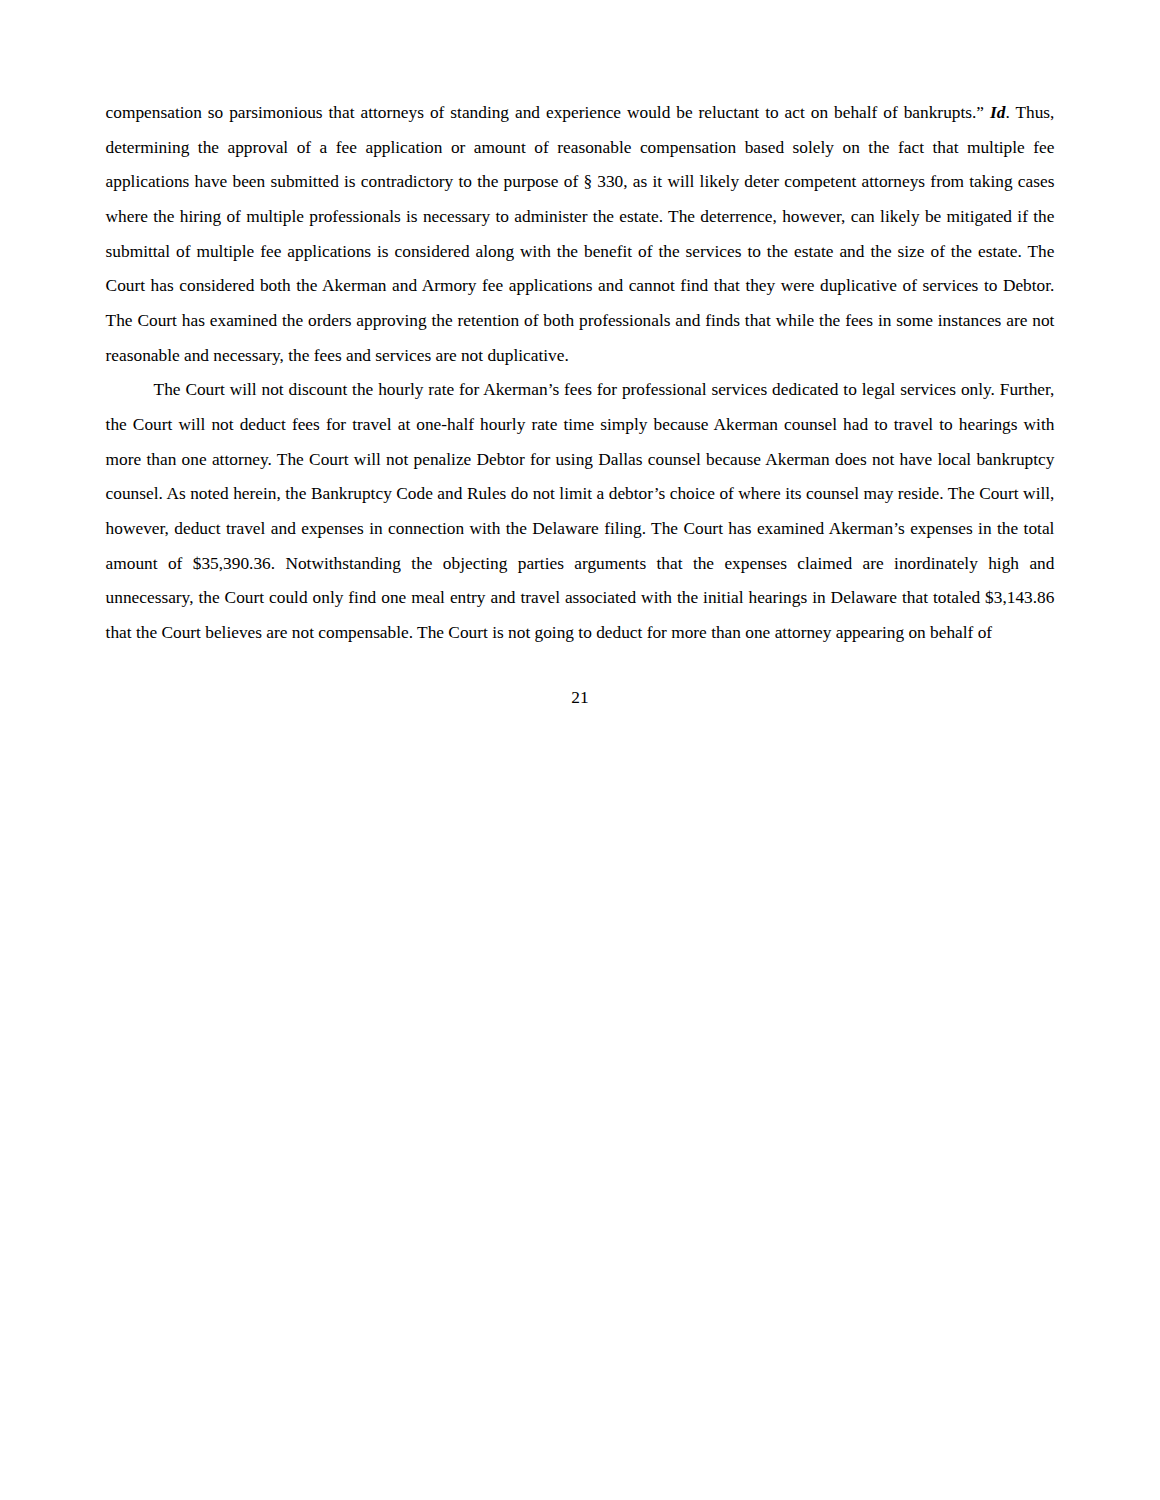compensation so parsimonious that attorneys of standing and experience would be reluctant to act on behalf of bankrupts.” Id. Thus, determining the approval of a fee application or amount of reasonable compensation based solely on the fact that multiple fee applications have been submitted is contradictory to the purpose of § 330, as it will likely deter competent attorneys from taking cases where the hiring of multiple professionals is necessary to administer the estate. The deterrence, however, can likely be mitigated if the submittal of multiple fee applications is considered along with the benefit of the services to the estate and the size of the estate. The Court has considered both the Akerman and Armory fee applications and cannot find that they were duplicative of services to Debtor. The Court has examined the orders approving the retention of both professionals and finds that while the fees in some instances are not reasonable and necessary, the fees and services are not duplicative.
The Court will not discount the hourly rate for Akerman’s fees for professional services dedicated to legal services only. Further, the Court will not deduct fees for travel at one-half hourly rate time simply because Akerman counsel had to travel to hearings with more than one attorney. The Court will not penalize Debtor for using Dallas counsel because Akerman does not have local bankruptcy counsel. As noted herein, the Bankruptcy Code and Rules do not limit a debtor’s choice of where its counsel may reside. The Court will, however, deduct travel and expenses in connection with the Delaware filing. The Court has examined Akerman’s expenses in the total amount of $35,390.36. Notwithstanding the objecting parties arguments that the expenses claimed are inordinately high and unnecessary, the Court could only find one meal entry and travel associated with the initial hearings in Delaware that totaled $3,143.86 that the Court believes are not compensable. The Court is not going to deduct for more than one attorney appearing on behalf of
21